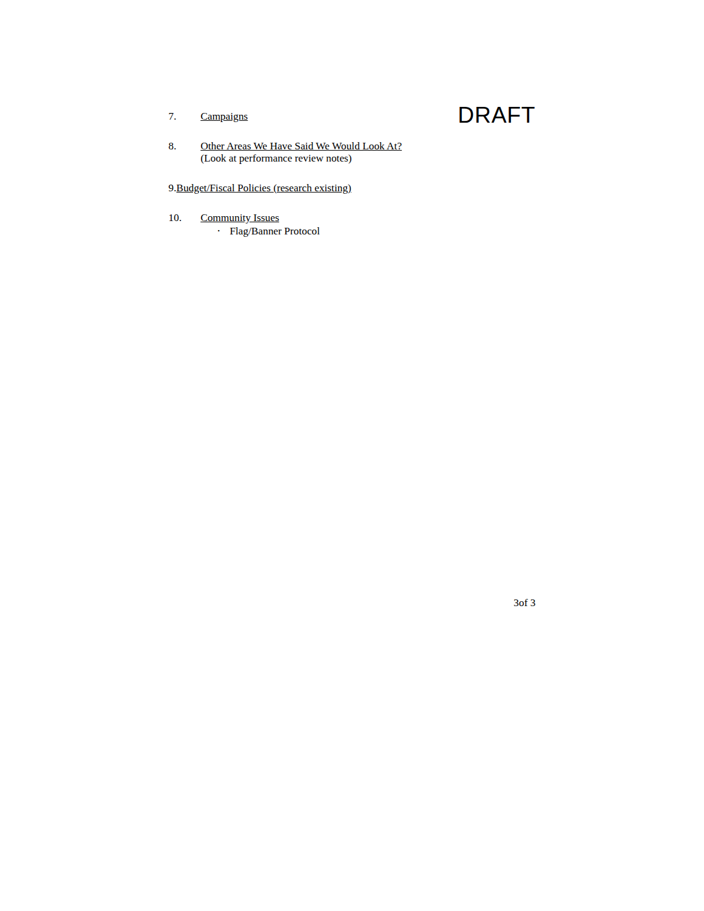DRAFT
7. Campaigns
8. Other Areas We Have Said We Would Look At? (Look at performance review notes)
9. Budget/Fiscal Policies (research existing)
10. Community Issues
Flag/Banner Protocol
3of 3